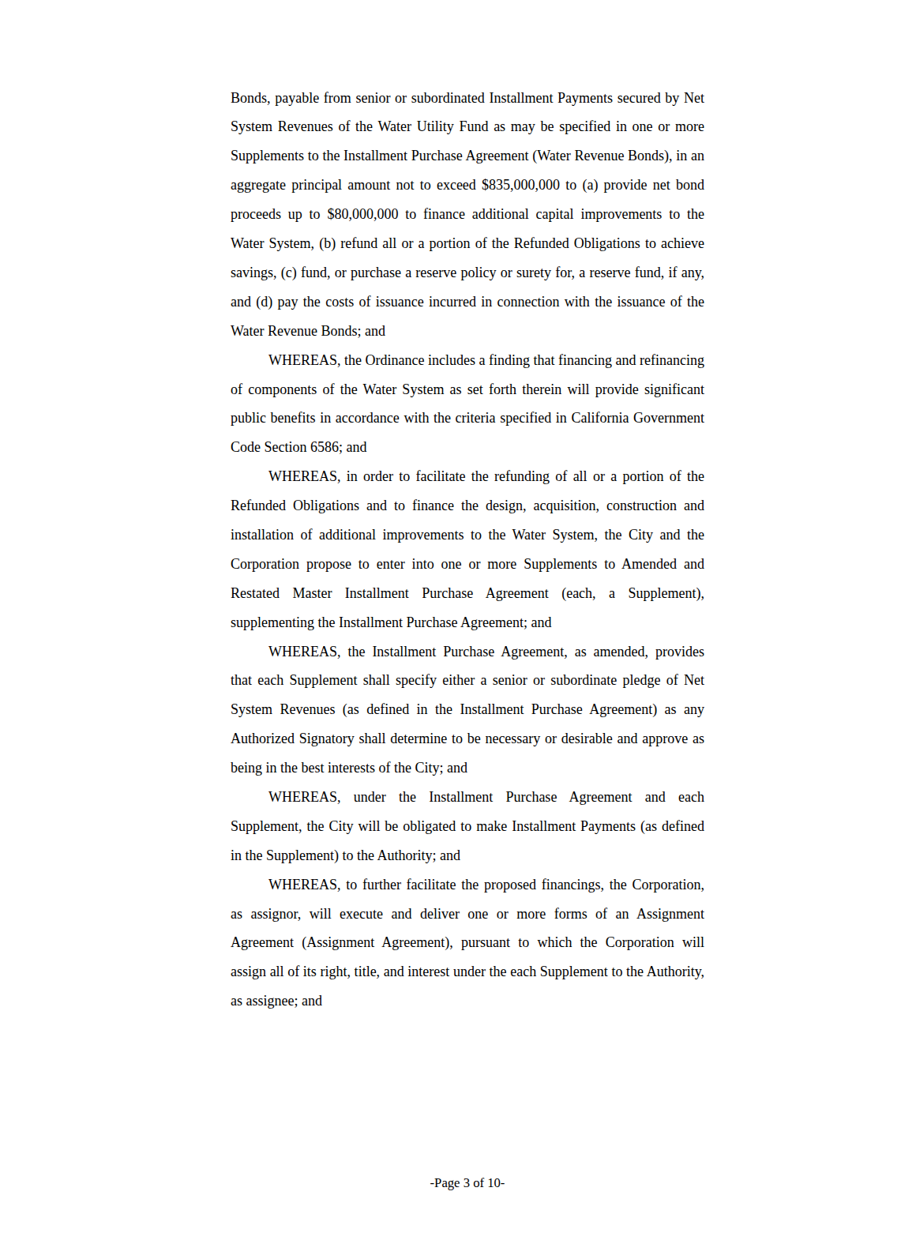Bonds, payable from senior or subordinated Installment Payments secured by Net System Revenues of the Water Utility Fund as may be specified in one or more Supplements to the Installment Purchase Agreement (Water Revenue Bonds), in an aggregate principal amount not to exceed $835,000,000 to (a) provide net bond proceeds up to $80,000,000 to finance additional capital improvements to the Water System, (b) refund all or a portion of the Refunded Obligations to achieve savings, (c) fund, or purchase a reserve policy or surety for, a reserve fund, if any, and (d) pay the costs of issuance incurred in connection with the issuance of the Water Revenue Bonds; and
WHEREAS, the Ordinance includes a finding that financing and refinancing of components of the Water System as set forth therein will provide significant public benefits in accordance with the criteria specified in California Government Code Section 6586; and
WHEREAS, in order to facilitate the refunding of all or a portion of the Refunded Obligations and to finance the design, acquisition, construction and installation of additional improvements to the Water System, the City and the Corporation propose to enter into one or more Supplements to Amended and Restated Master Installment Purchase Agreement (each, a Supplement), supplementing the Installment Purchase Agreement; and
WHEREAS, the Installment Purchase Agreement, as amended, provides that each Supplement shall specify either a senior or subordinate pledge of Net System Revenues (as defined in the Installment Purchase Agreement) as any Authorized Signatory shall determine to be necessary or desirable and approve as being in the best interests of the City; and
WHEREAS, under the Installment Purchase Agreement and each Supplement, the City will be obligated to make Installment Payments (as defined in the Supplement) to the Authority; and
WHEREAS, to further facilitate the proposed financings, the Corporation, as assignor, will execute and deliver one or more forms of an Assignment Agreement (Assignment Agreement), pursuant to which the Corporation will assign all of its right, title, and interest under the each Supplement to the Authority, as assignee; and
-Page 3 of 10-